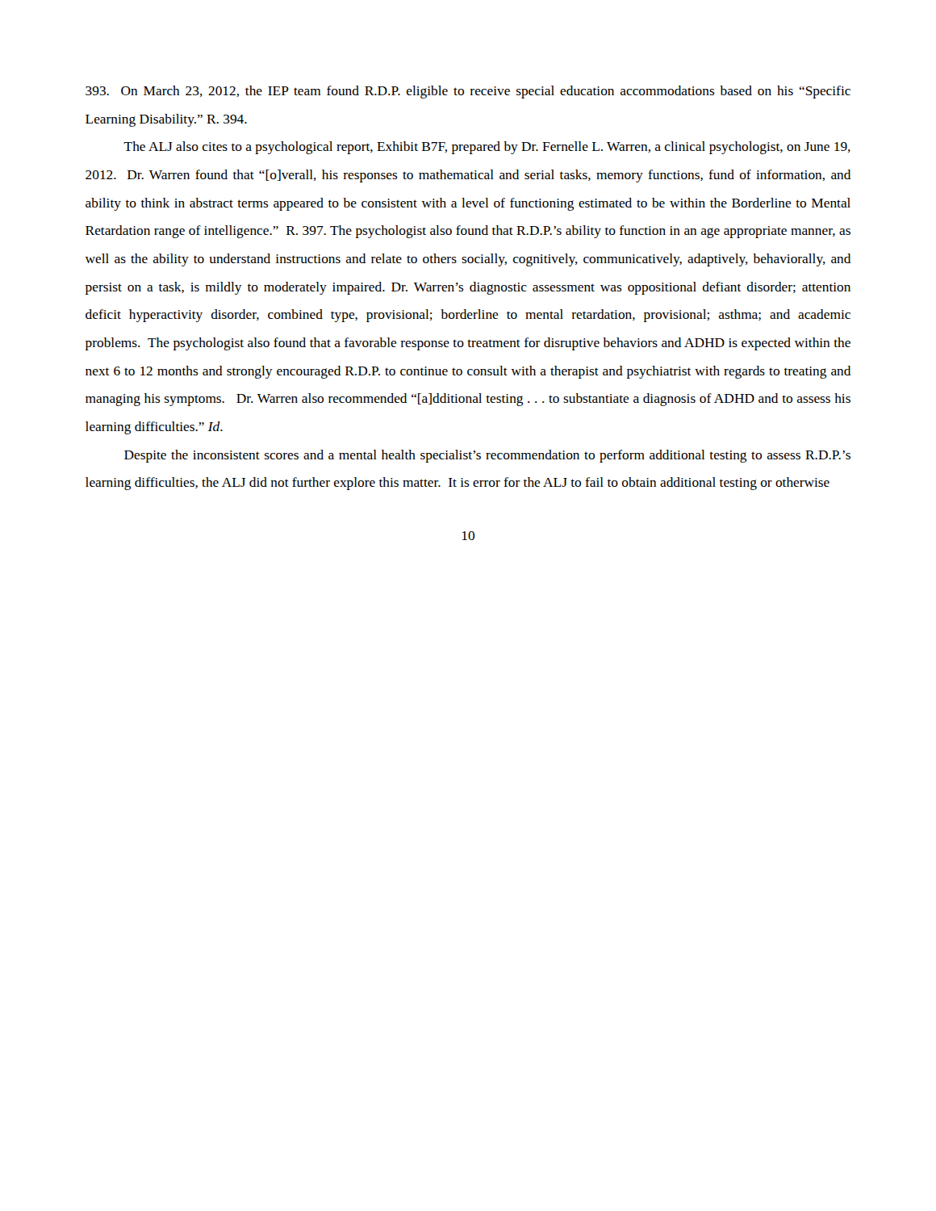393. On March 23, 2012, the IEP team found R.D.P. eligible to receive special education accommodations based on his “Specific Learning Disability.” R. 394.
The ALJ also cites to a psychological report, Exhibit B7F, prepared by Dr. Fernelle L. Warren, a clinical psychologist, on June 19, 2012. Dr. Warren found that “[o]verall, his responses to mathematical and serial tasks, memory functions, fund of information, and ability to think in abstract terms appeared to be consistent with a level of functioning estimated to be within the Borderline to Mental Retardation range of intelligence.” R. 397. The psychologist also found that R.D.P.’s ability to function in an age appropriate manner, as well as the ability to understand instructions and relate to others socially, cognitively, communicatively, adaptively, behaviorally, and persist on a task, is mildly to moderately impaired. Dr. Warren’s diagnostic assessment was oppositional defiant disorder; attention deficit hyperactivity disorder, combined type, provisional; borderline to mental retardation, provisional; asthma; and academic problems. The psychologist also found that a favorable response to treatment for disruptive behaviors and ADHD is expected within the next 6 to 12 months and strongly encouraged R.D.P. to continue to consult with a therapist and psychiatrist with regards to treating and managing his symptoms. Dr. Warren also recommended “[a]dditional testing . . . to substantiate a diagnosis of ADHD and to assess his learning difficulties.” Id.
Despite the inconsistent scores and a mental health specialist’s recommendation to perform additional testing to assess R.D.P.’s learning difficulties, the ALJ did not further explore this matter. It is error for the ALJ to fail to obtain additional testing or otherwise
10